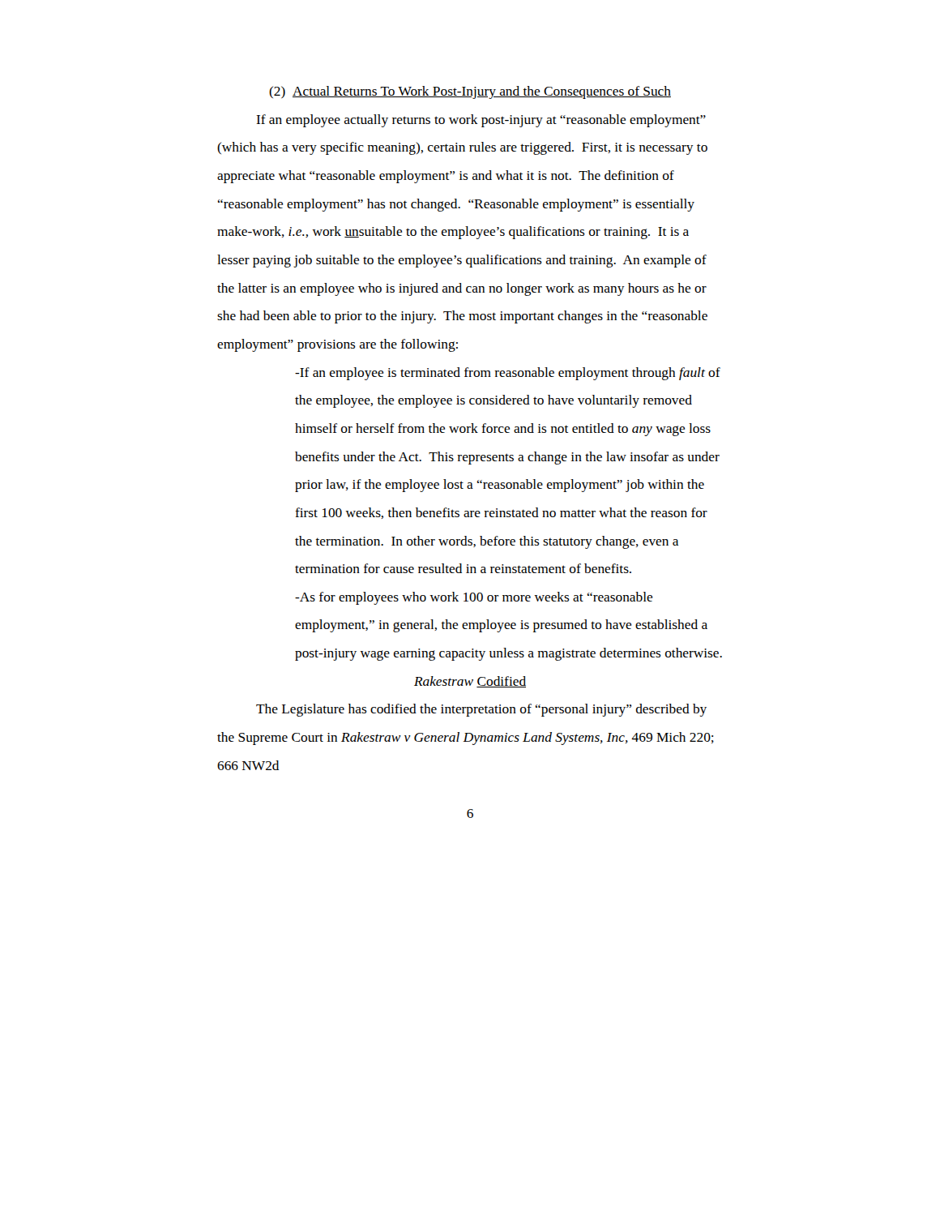(2) Actual Returns To Work Post-Injury and the Consequences of Such
If an employee actually returns to work post-injury at “reasonable employment” (which has a very specific meaning), certain rules are triggered. First, it is necessary to appreciate what “reasonable employment” is and what it is not. The definition of “reasonable employment” has not changed. “Reasonable employment” is essentially make-work, i.e., work unsuitable to the employee’s qualifications or training. It is a lesser paying job suitable to the employee’s qualifications and training. An example of the latter is an employee who is injured and can no longer work as many hours as he or she had been able to prior to the injury. The most important changes in the “reasonable employment” provisions are the following:
-If an employee is terminated from reasonable employment through fault of the employee, the employee is considered to have voluntarily removed himself or herself from the work force and is not entitled to any wage loss benefits under the Act. This represents a change in the law insofar as under prior law, if the employee lost a “reasonable employment” job within the first 100 weeks, then benefits are reinstated no matter what the reason for the termination. In other words, before this statutory change, even a termination for cause resulted in a reinstatement of benefits.
-As for employees who work 100 or more weeks at “reasonable employment,” in general, the employee is presumed to have established a post-injury wage earning capacity unless a magistrate determines otherwise.
Rakestraw Codified
The Legislature has codified the interpretation of “personal injury” described by the Supreme Court in Rakestraw v General Dynamics Land Systems, Inc, 469 Mich 220; 666 NW2d
6